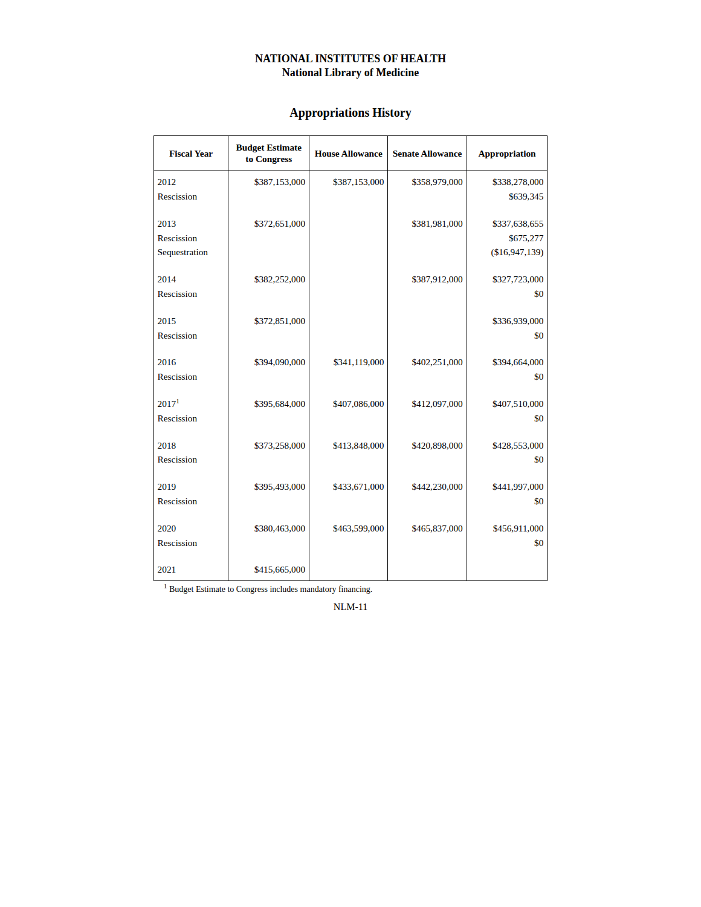NATIONAL INSTITUTES OF HEALTH National Library of Medicine
Appropriations History
| Fiscal Year | Budget Estimate to Congress | House Allowance | Senate Allowance | Appropriation |
| --- | --- | --- | --- | --- |
| 2012 | $387,153,000 | $387,153,000 | $358,979,000 | $338,278,000 |
| Rescission | | | | $639,345 |
| 2013 | $372,651,000 | | $381,981,000 | $337,638,655 |
| Rescission | | | | $675,277 |
| Sequestration | | | | ($16,947,139) |
| 2014 | $382,252,000 | | $387,912,000 | $327,723,000 |
| Rescission | | | | $0 |
| 2015 | $372,851,000 | | | $336,939,000 |
| Rescission | | | | $0 |
| 2016 | $394,090,000 | $341,119,000 | $402,251,000 | $394,664,000 |
| Rescission | | | | $0 |
| 2017 1 | $395,684,000 | $407,086,000 | $412,097,000 | $407,510,000 |
| Rescission | | | | $0 |
| 2018 | $373,258,000 | $413,848,000 | $420,898,000 | $428,553,000 |
| Rescission | | | | $0 |
| 2019 | $395,493,000 | $433,671,000 | $442,230,000 | $441,997,000 |
| Rescission | | | | $0 |
| 2020 | $380,463,000 | $463,599,000 | $465,837,000 | $456,911,000 |
| Rescission | | | | $0 |
| 2021 | $415,665,000 | | | |
1 Budget Estimate to Congress includes mandatory financing.
NLM-11